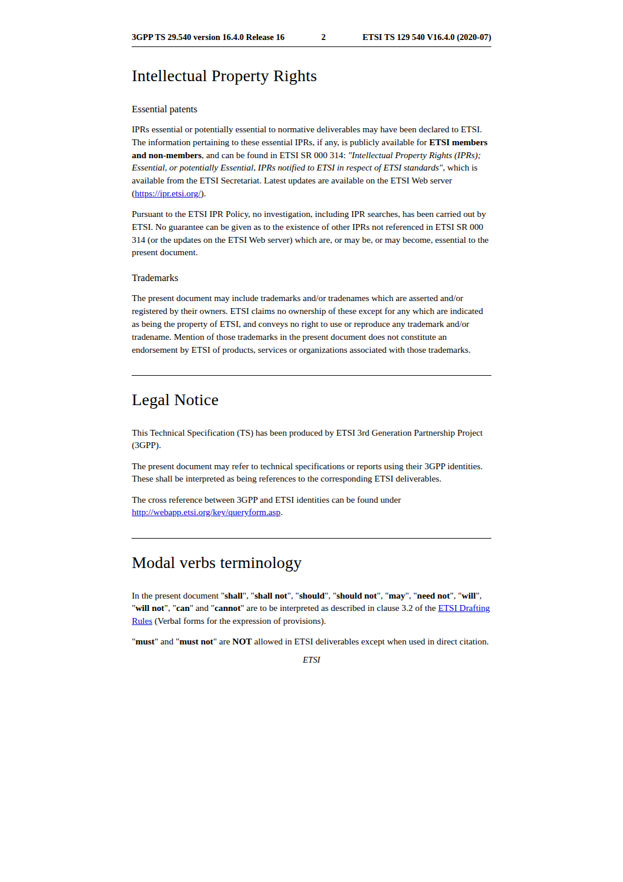3GPP TS 29.540 version 16.4.0 Release 16 2 ETSI TS 129 540 V16.4.0 (2020-07)
Intellectual Property Rights
Essential patents
IPRs essential or potentially essential to normative deliverables may have been declared to ETSI. The information pertaining to these essential IPRs, if any, is publicly available for ETSI members and non-members, and can be found in ETSI SR 000 314: "Intellectual Property Rights (IPRs); Essential, or potentially Essential, IPRs notified to ETSI in respect of ETSI standards", which is available from the ETSI Secretariat. Latest updates are available on the ETSI Web server (https://ipr.etsi.org/).
Pursuant to the ETSI IPR Policy, no investigation, including IPR searches, has been carried out by ETSI. No guarantee can be given as to the existence of other IPRs not referenced in ETSI SR 000 314 (or the updates on the ETSI Web server) which are, or may be, or may become, essential to the present document.
Trademarks
The present document may include trademarks and/or tradenames which are asserted and/or registered by their owners. ETSI claims no ownership of these except for any which are indicated as being the property of ETSI, and conveys no right to use or reproduce any trademark and/or tradename. Mention of those trademarks in the present document does not constitute an endorsement by ETSI of products, services or organizations associated with those trademarks.
Legal Notice
This Technical Specification (TS) has been produced by ETSI 3rd Generation Partnership Project (3GPP).
The present document may refer to technical specifications or reports using their 3GPP identities. These shall be interpreted as being references to the corresponding ETSI deliverables.
The cross reference between 3GPP and ETSI identities can be found under http://webapp.etsi.org/key/queryform.asp.
Modal verbs terminology
In the present document "shall", "shall not", "should", "should not", "may", "need not", "will", "will not", "can" and "cannot" are to be interpreted as described in clause 3.2 of the ETSI Drafting Rules (Verbal forms for the expression of provisions).
"must" and "must not" are NOT allowed in ETSI deliverables except when used in direct citation.
ETSI